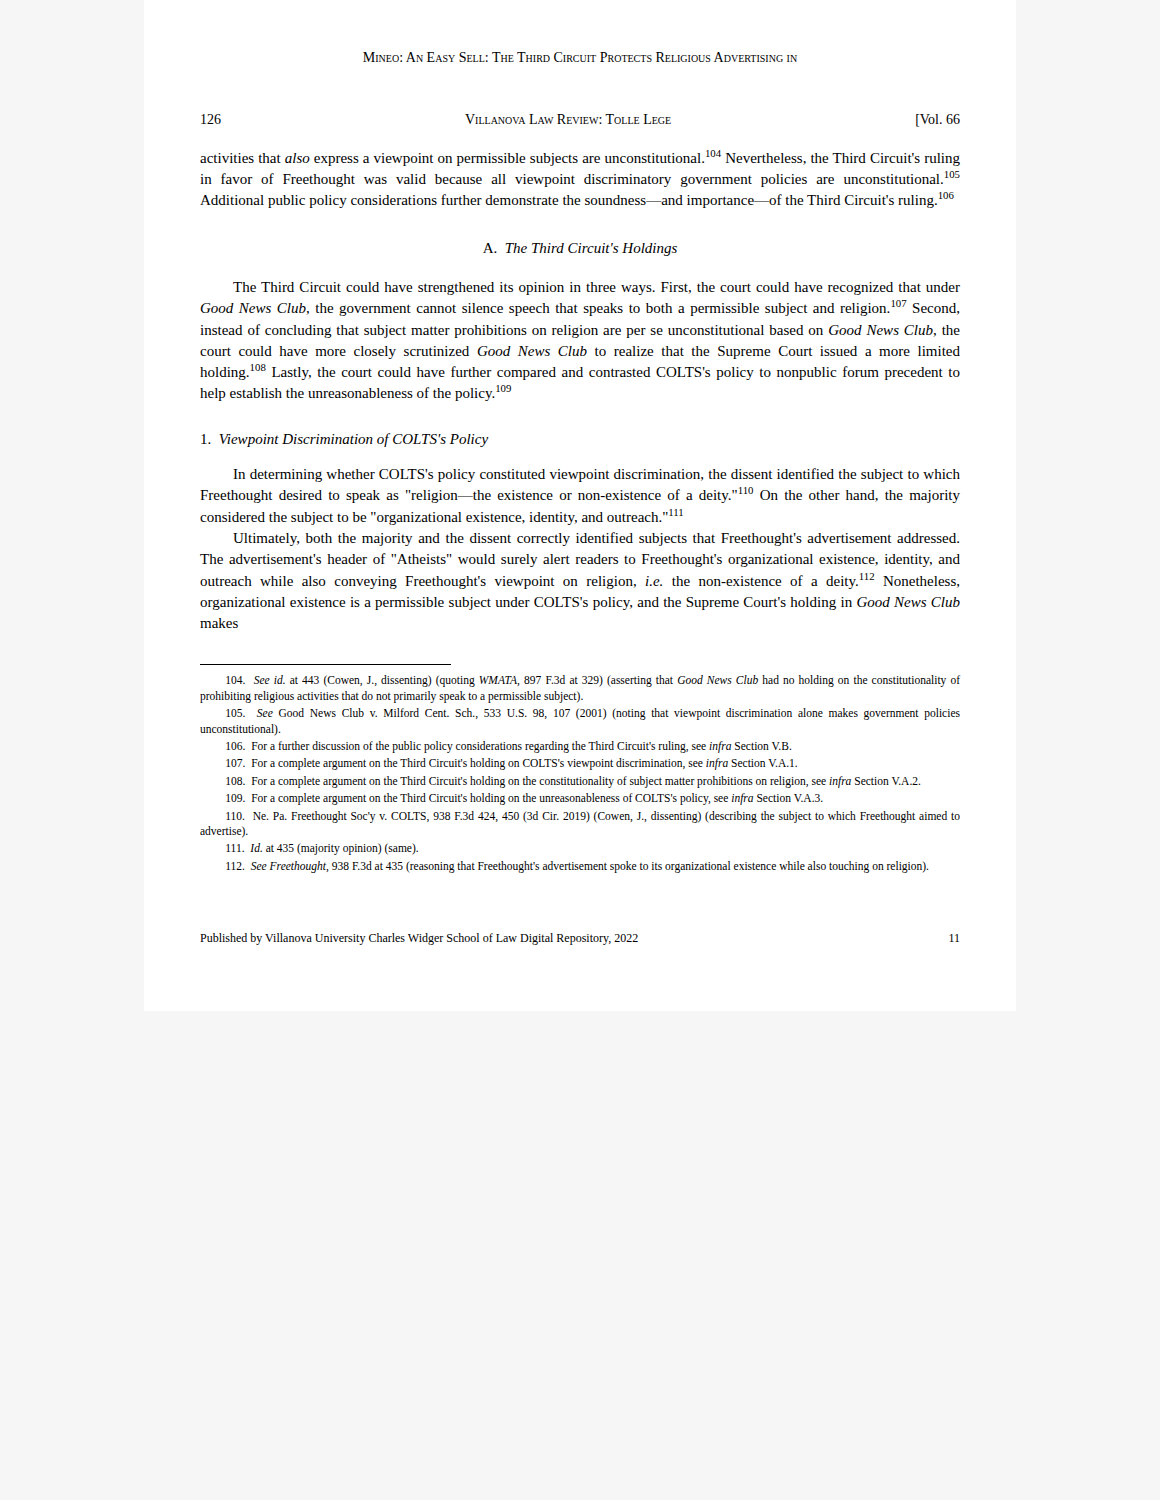Mineo: An Easy Sell: The Third Circuit Protects Religious Advertising in
126 Villanova Law Review: Tolle Lege [Vol. 66
activities that also express a viewpoint on permissible subjects are unconstitutional.104 Nevertheless, the Third Circuit's ruling in favor of Freethought was valid because all viewpoint discriminatory government policies are unconstitutional.105 Additional public policy considerations further demonstrate the soundness—and importance—of the Third Circuit's ruling.106
A. The Third Circuit's Holdings
The Third Circuit could have strengthened its opinion in three ways. First, the court could have recognized that under Good News Club, the government cannot silence speech that speaks to both a permissible subject and religion.107 Second, instead of concluding that subject matter prohibitions on religion are per se unconstitutional based on Good News Club, the court could have more closely scrutinized Good News Club to realize that the Supreme Court issued a more limited holding.108 Lastly, the court could have further compared and contrasted COLTS's policy to nonpublic forum precedent to help establish the unreasonableness of the policy.109
1. Viewpoint Discrimination of COLTS's Policy
In determining whether COLTS's policy constituted viewpoint discrimination, the dissent identified the subject to which Freethought desired to speak as "religion—the existence or non-existence of a deity."110 On the other hand, the majority considered the subject to be "organizational existence, identity, and outreach."111
Ultimately, both the majority and the dissent correctly identified subjects that Freethought's advertisement addressed. The advertisement's header of "Atheists" would surely alert readers to Freethought's organizational existence, identity, and outreach while also conveying Freethought's viewpoint on religion, i.e. the non-existence of a deity.112 Nonetheless, organizational existence is a permissible subject under COLTS's policy, and the Supreme Court's holding in Good News Club makes
104. See id. at 443 (Cowen, J., dissenting) (quoting WMATA, 897 F.3d at 329) (asserting that Good News Club had no holding on the constitutionality of prohibiting religious activities that do not primarily speak to a permissible subject).
105. See Good News Club v. Milford Cent. Sch., 533 U.S. 98, 107 (2001) (noting that viewpoint discrimination alone makes government policies unconstitutional).
106. For a further discussion of the public policy considerations regarding the Third Circuit's ruling, see infra Section V.B.
107. For a complete argument on the Third Circuit's holding on COLTS's viewpoint discrimination, see infra Section V.A.1.
108. For a complete argument on the Third Circuit's holding on the constitutionality of subject matter prohibitions on religion, see infra Section V.A.2.
109. For a complete argument on the Third Circuit's holding on the unreasonableness of COLTS's policy, see infra Section V.A.3.
110. Ne. Pa. Freethought Soc'y v. COLTS, 938 F.3d 424, 450 (3d Cir. 2019) (Cowen, J., dissenting) (describing the subject to which Freethought aimed to advertise).
111. Id. at 435 (majority opinion) (same).
112. See Freethought, 938 F.3d at 435 (reasoning that Freethought's advertisement spoke to its organizational existence while also touching on religion).
Published by Villanova University Charles Widger School of Law Digital Repository, 2022 11